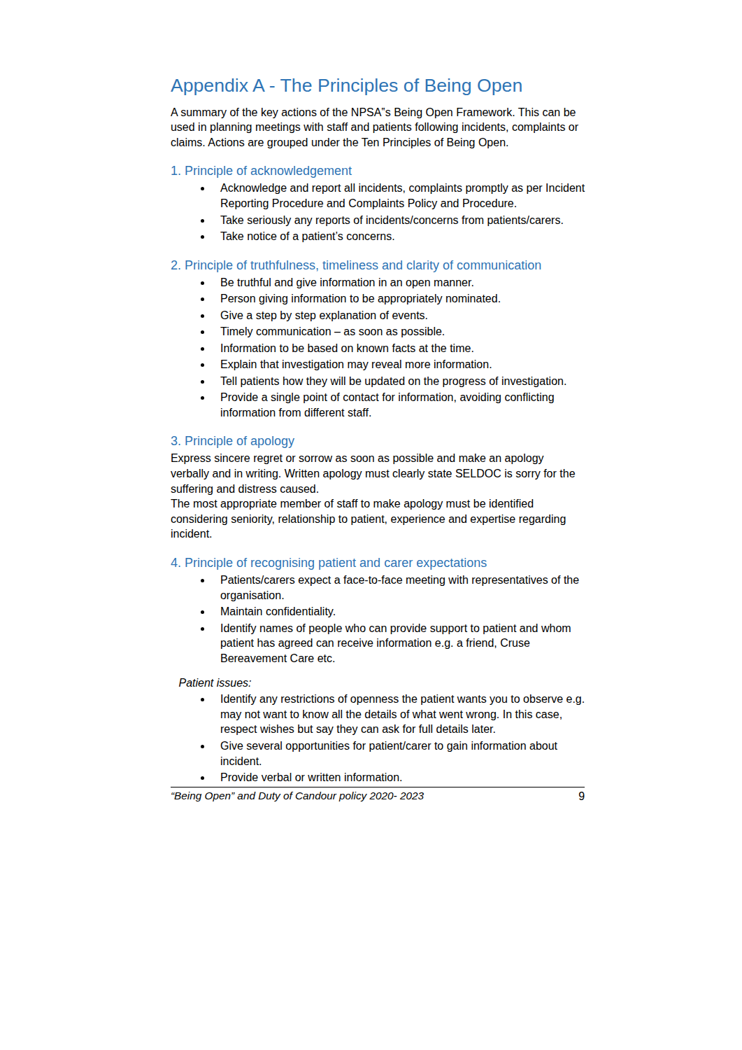Appendix A - The Principles of Being Open
A summary of the key actions of the NPSA‟s Being Open Framework. This can be used in planning meetings with staff and patients following incidents, complaints or claims. Actions are grouped under the Ten Principles of Being Open.
1. Principle of acknowledgement
Acknowledge and report all incidents, complaints promptly as per Incident Reporting Procedure and Complaints Policy and Procedure.
Take seriously any reports of incidents/concerns from patients/carers.
Take notice of a patient’s concerns.
2. Principle of truthfulness, timeliness and clarity of communication
Be truthful and give information in an open manner.
Person giving information to be appropriately nominated.
Give a step by step explanation of events.
Timely communication – as soon as possible.
Information to be based on known facts at the time.
Explain that investigation may reveal more information.
Tell patients how they will be updated on the progress of investigation.
Provide a single point of contact for information, avoiding conflicting information from different staff.
3. Principle of apology
Express sincere regret or sorrow as soon as possible and make an apology verbally and in writing. Written apology must clearly state SELDOC is sorry for the suffering and distress caused.
The most appropriate member of staff to make apology must be identified considering seniority, relationship to patient, experience and expertise regarding incident.
4. Principle of recognising patient and carer expectations
Patients/carers expect a face-to-face meeting with representatives of the organisation.
Maintain confidentiality.
Identify names of people who can provide support to patient and whom patient has agreed can receive information e.g. a friend, Cruse Bereavement Care etc.
Patient issues:
Identify any restrictions of openness the patient wants you to observe e.g. may not want to know all the details of what went wrong. In this case, respect wishes but say they can ask for full details later.
Give several opportunities for patient/carer to gain information about incident.
Provide verbal or written information.
“Being Open” and Duty of Candour policy 2020- 2023 9